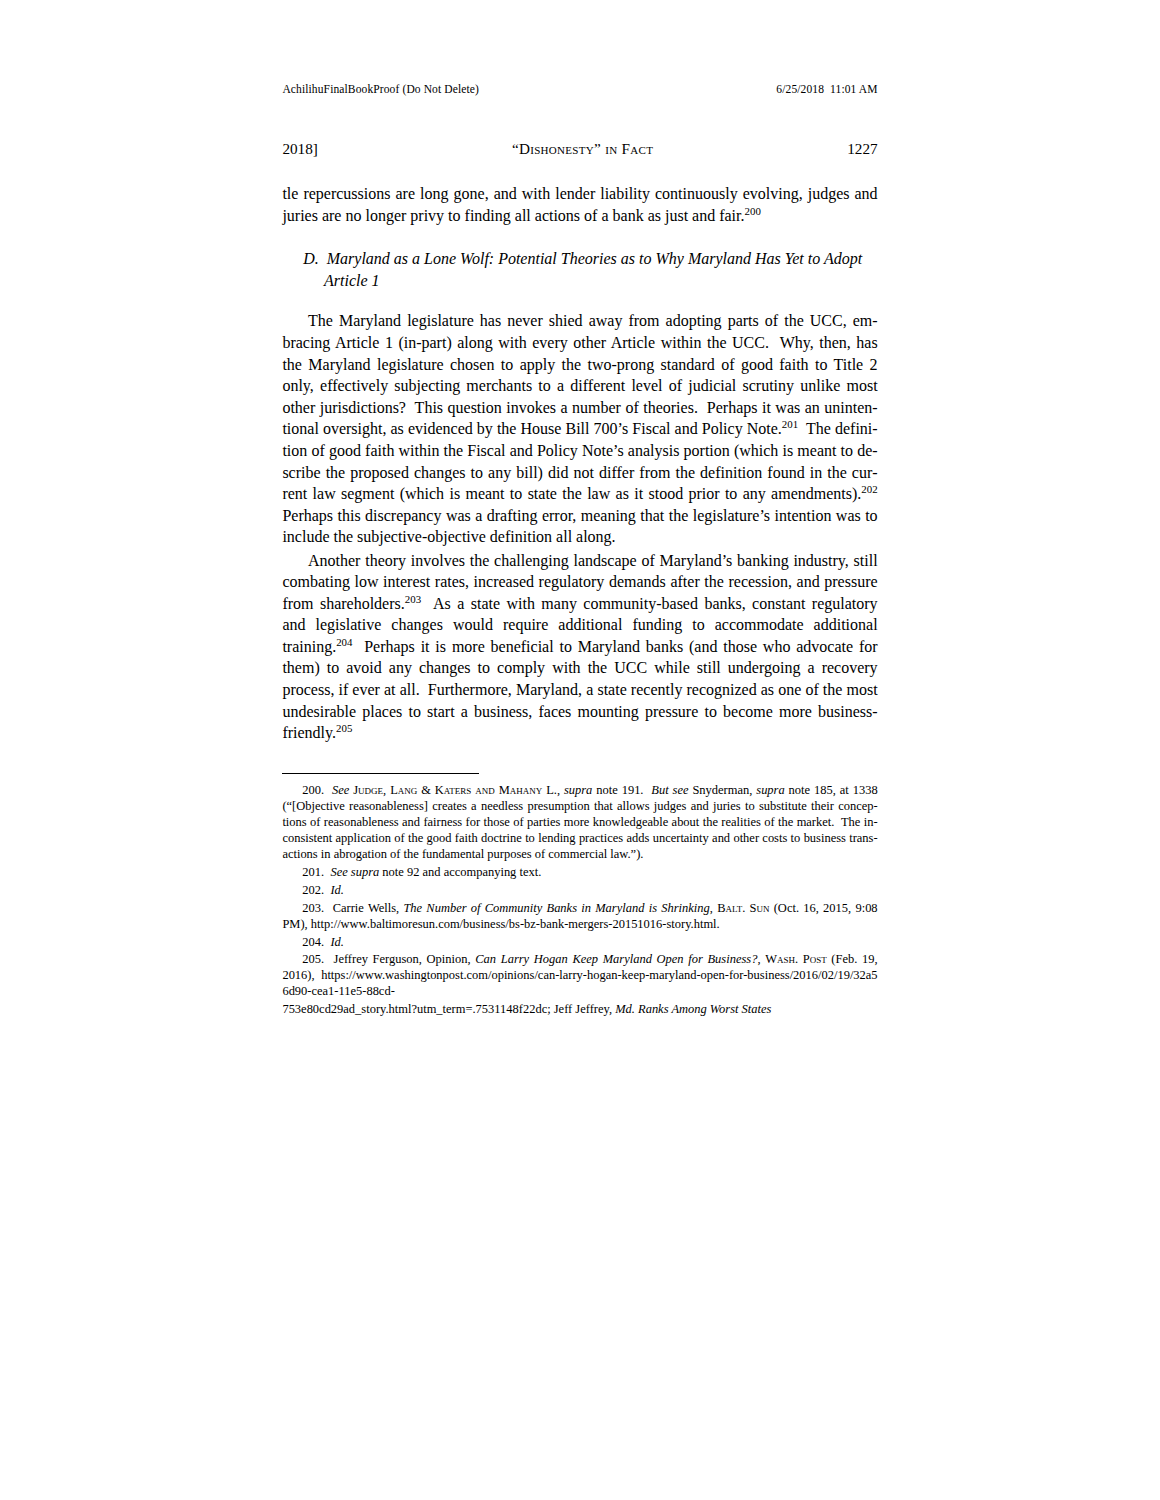AchilihuFinalBookProof (Do Not Delete) 6/25/2018 11:01 AM
2018] “Dishonesty” in Fact 1227
tle repercussions are long gone, and with lender liability continuously evolving, judges and juries are no longer privy to finding all actions of a bank as just and fair.200
D. Maryland as a Lone Wolf: Potential Theories as to Why Maryland Has Yet to Adopt Article 1
The Maryland legislature has never shied away from adopting parts of the UCC, embracing Article 1 (in-part) along with every other Article within the UCC. Why, then, has the Maryland legislature chosen to apply the two-prong standard of good faith to Title 2 only, effectively subjecting merchants to a different level of judicial scrutiny unlike most other jurisdictions? This question invokes a number of theories. Perhaps it was an unintentional oversight, as evidenced by the House Bill 700’s Fiscal and Policy Note.201 The definition of good faith within the Fiscal and Policy Note’s analysis portion (which is meant to describe the proposed changes to any bill) did not differ from the definition found in the current law segment (which is meant to state the law as it stood prior to any amendments).202 Perhaps this discrepancy was a drafting error, meaning that the legislature’s intention was to include the subjective-objective definition all along.
Another theory involves the challenging landscape of Maryland’s banking industry, still combating low interest rates, increased regulatory demands after the recession, and pressure from shareholders.203 As a state with many community-based banks, constant regulatory and legislative changes would require additional funding to accommodate additional training.204 Perhaps it is more beneficial to Maryland banks (and those who advocate for them) to avoid any changes to comply with the UCC while still undergoing a recovery process, if ever at all. Furthermore, Maryland, a state recently recognized as one of the most undesirable places to start a business, faces mounting pressure to become more business-friendly.205
200. See Judge, Lang & Katers and Mahany L., supra note 191. But see Snyderman, supra note 185, at 1338 (“[Objective reasonableness] creates a needless presumption that allows judges and juries to substitute their conceptions of reasonableness and fairness for those of parties more knowledgeable about the realities of the market. The inconsistent application of the good faith doctrine to lending practices adds uncertainty and other costs to business transactions in abrogation of the fundamental purposes of commercial law.”).
201. See supra note 92 and accompanying text.
202. Id.
203. Carrie Wells, The Number of Community Banks in Maryland is Shrinking, Balt. Sun (Oct. 16, 2015, 9:08 PM), http://www.baltimoresun.com/business/bs-bz-bank-mergers-20151016-story.html.
204. Id.
205. Jeffrey Ferguson, Opinion, Can Larry Hogan Keep Maryland Open for Business?, Wash. Post (Feb. 19, 2016), https://www.washingtonpost.com/opinions/can-larry-hogan-keep-maryland-open-for-business/2016/02/19/32a56d90-cea1-11e5-88cd-
753e80cd29ad_story.html?utm_term=.7531148f22dc; Jeff Jeffrey, Md. Ranks Among Worst States